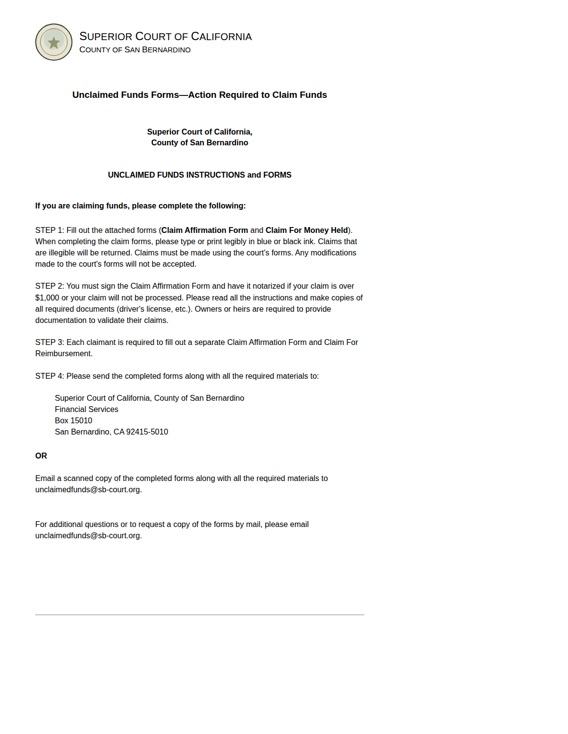Superior Court of California
County of San Bernardino
Unclaimed Funds Forms—Action Required to Claim Funds
Superior Court of California,
County of San Bernardino
UNCLAIMED FUNDS INSTRUCTIONS and FORMS
If you are claiming funds, please complete the following:
STEP 1: Fill out the attached forms (Claim Affirmation Form and Claim For Money Held). When completing the claim forms, please type or print legibly in blue or black ink. Claims that are illegible will be returned. Claims must be made using the court's forms. Any modifications made to the court's forms will not be accepted.
STEP 2: You must sign the Claim Affirmation Form and have it notarized if your claim is over $1,000 or your claim will not be processed. Please read all the instructions and make copies of all required documents (driver's license, etc.). Owners or heirs are required to provide documentation to validate their claims.
STEP 3: Each claimant is required to fill out a separate Claim Affirmation Form and Claim For Reimbursement.
STEP 4: Please send the completed forms along with all the required materials to:
Superior Court of California, County of San Bernardino
Financial Services
Box 15010
San Bernardino, CA 92415-5010
OR
Email a scanned copy of the completed forms along with all the required materials to unclaimedfunds@sb-court.org.
For additional questions or to request a copy of the forms by mail, please email unclaimedfunds@sb-court.org.